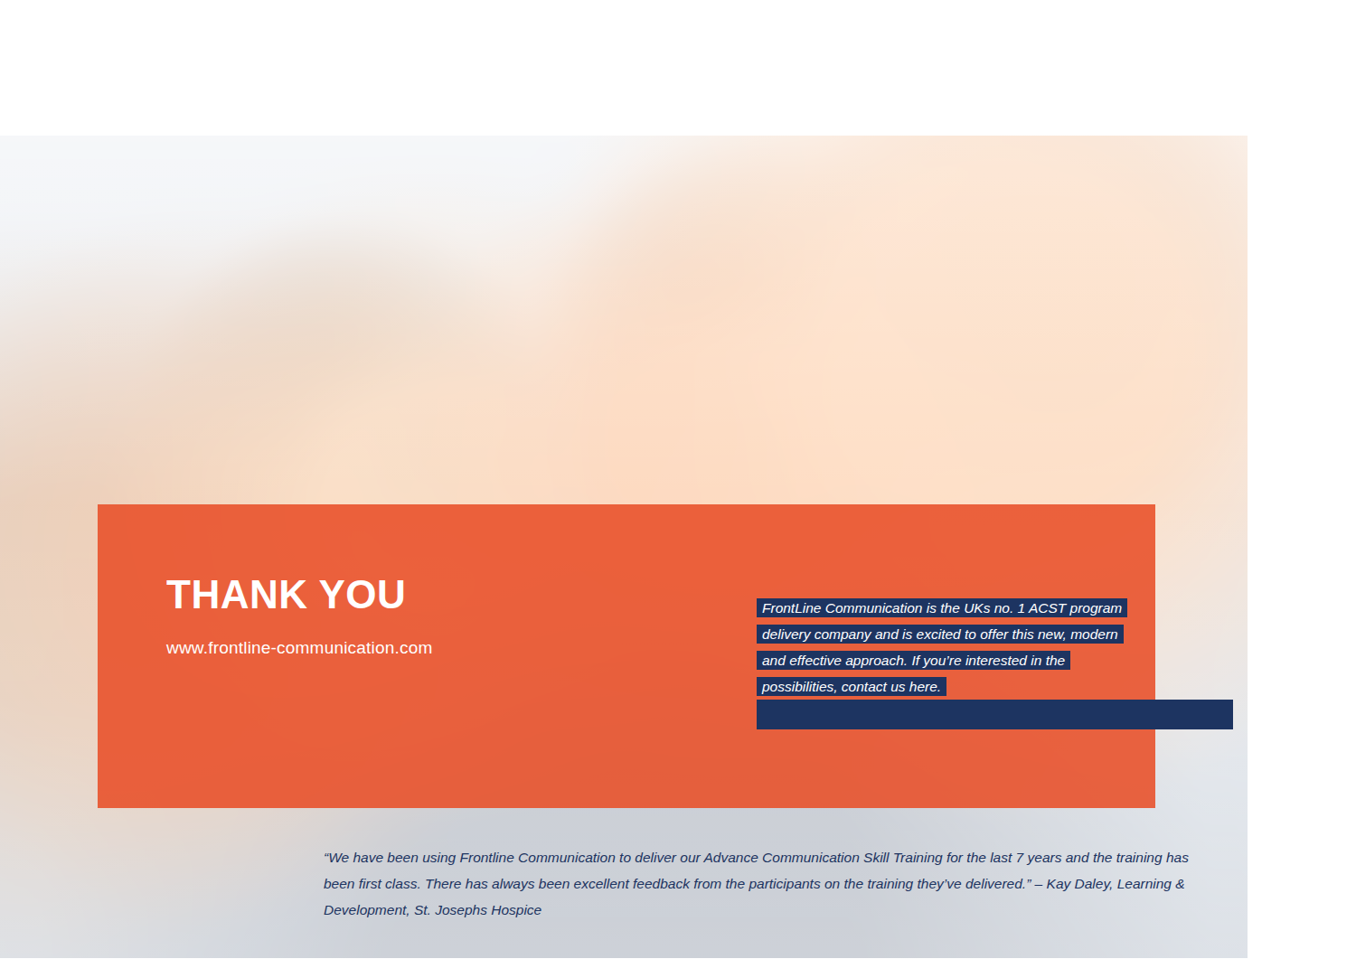THANK YOU
www.frontline-communication.com
FrontLine Communication is the UKs no. 1 ACST program
delivery company and is excited to offer this new, modern
and effective approach. If you’re interested in the
possibilities, contact us here.
“We have been using Frontline Communication to deliver our Advance Communication Skill Training for the last 7 years and the training has been first class. There has always been excellent feedback from the participants on the training they’ve delivered.” – Kay Daley, Learning & Development, St. Josephs Hospice